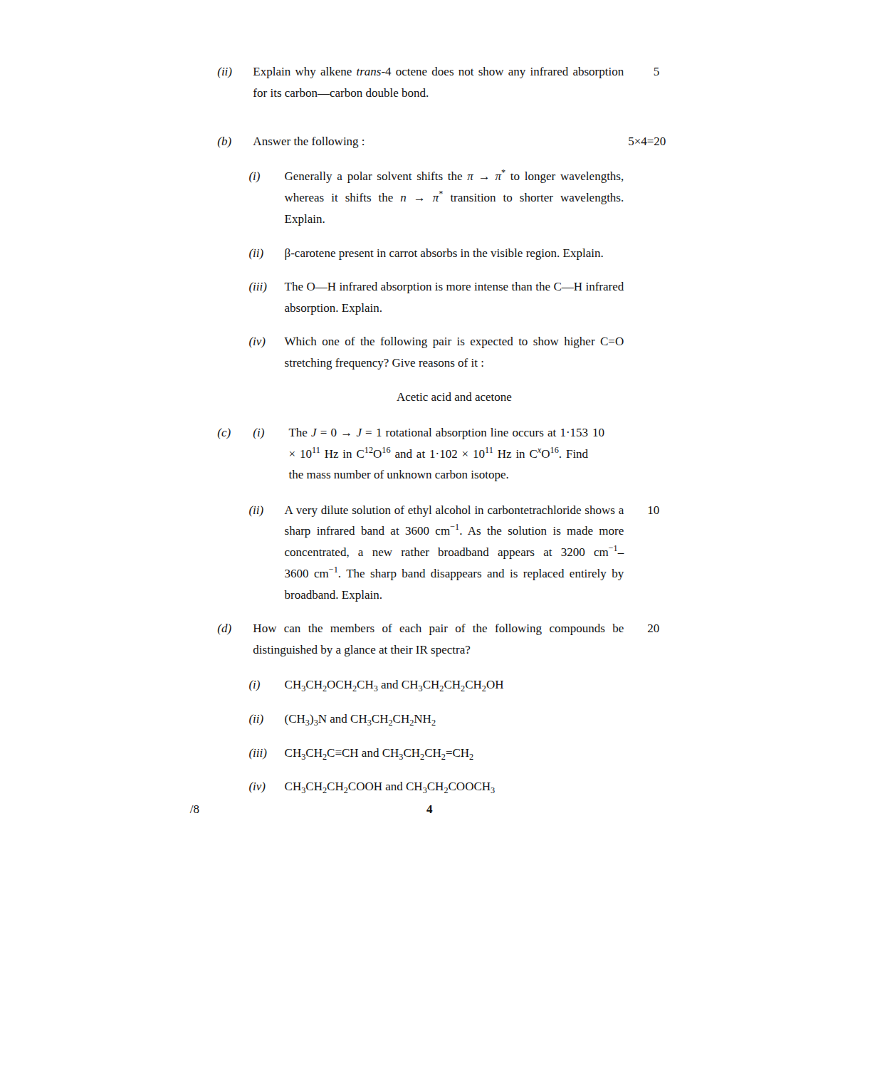(ii)
Explain why alkene trans-4 octene does not show any infrared absorption for its carbon—carbon double bond.
5
(b)
Answer the following :
5×4=20
(i)
Generally a polar solvent shifts the π → π* to longer wavelengths, whereas it shifts the n → π* transition to shorter wavelengths. Explain.
(ii)
β-carotene present in carrot absorbs in the visible region. Explain.
(iii)
The O—H infrared absorption is more intense than the C—H infrared absorption. Explain.
(iv)
Which one of the following pair is expected to show higher C=O stretching frequency? Give reasons of it :
Acetic acid and acetone
(c)
(i)
The J = 0 → J = 1 rotational absorption line occurs at 1·153 × 1011 Hz in C12O16 and at 1·102 × 1011 Hz in CxO16. Find the mass number of unknown carbon isotope.
10
(ii)
A very dilute solution of ethyl alcohol in carbontetrachloride shows a sharp infrared band at 3600 cm−1. As the solution is made more concentrated, a new rather broadband appears at 3200 cm−1–3600 cm−1. The sharp band disappears and is replaced entirely by broadband. Explain.
10
(d)
How can the members of each pair of the following compounds be distinguished by a glance at their IR spectra?
20
(i)
CH3CH2OCH2CH3 and CH3CH2CH2CH2OH
(ii)
(CH3)3N and CH3CH2CH2NH2
(iii)
CH3CH2C≡CH and CH3CH2CH2=CH2
(iv)
CH3CH2CH2COOH and CH3CH2COOCH3
/8
4